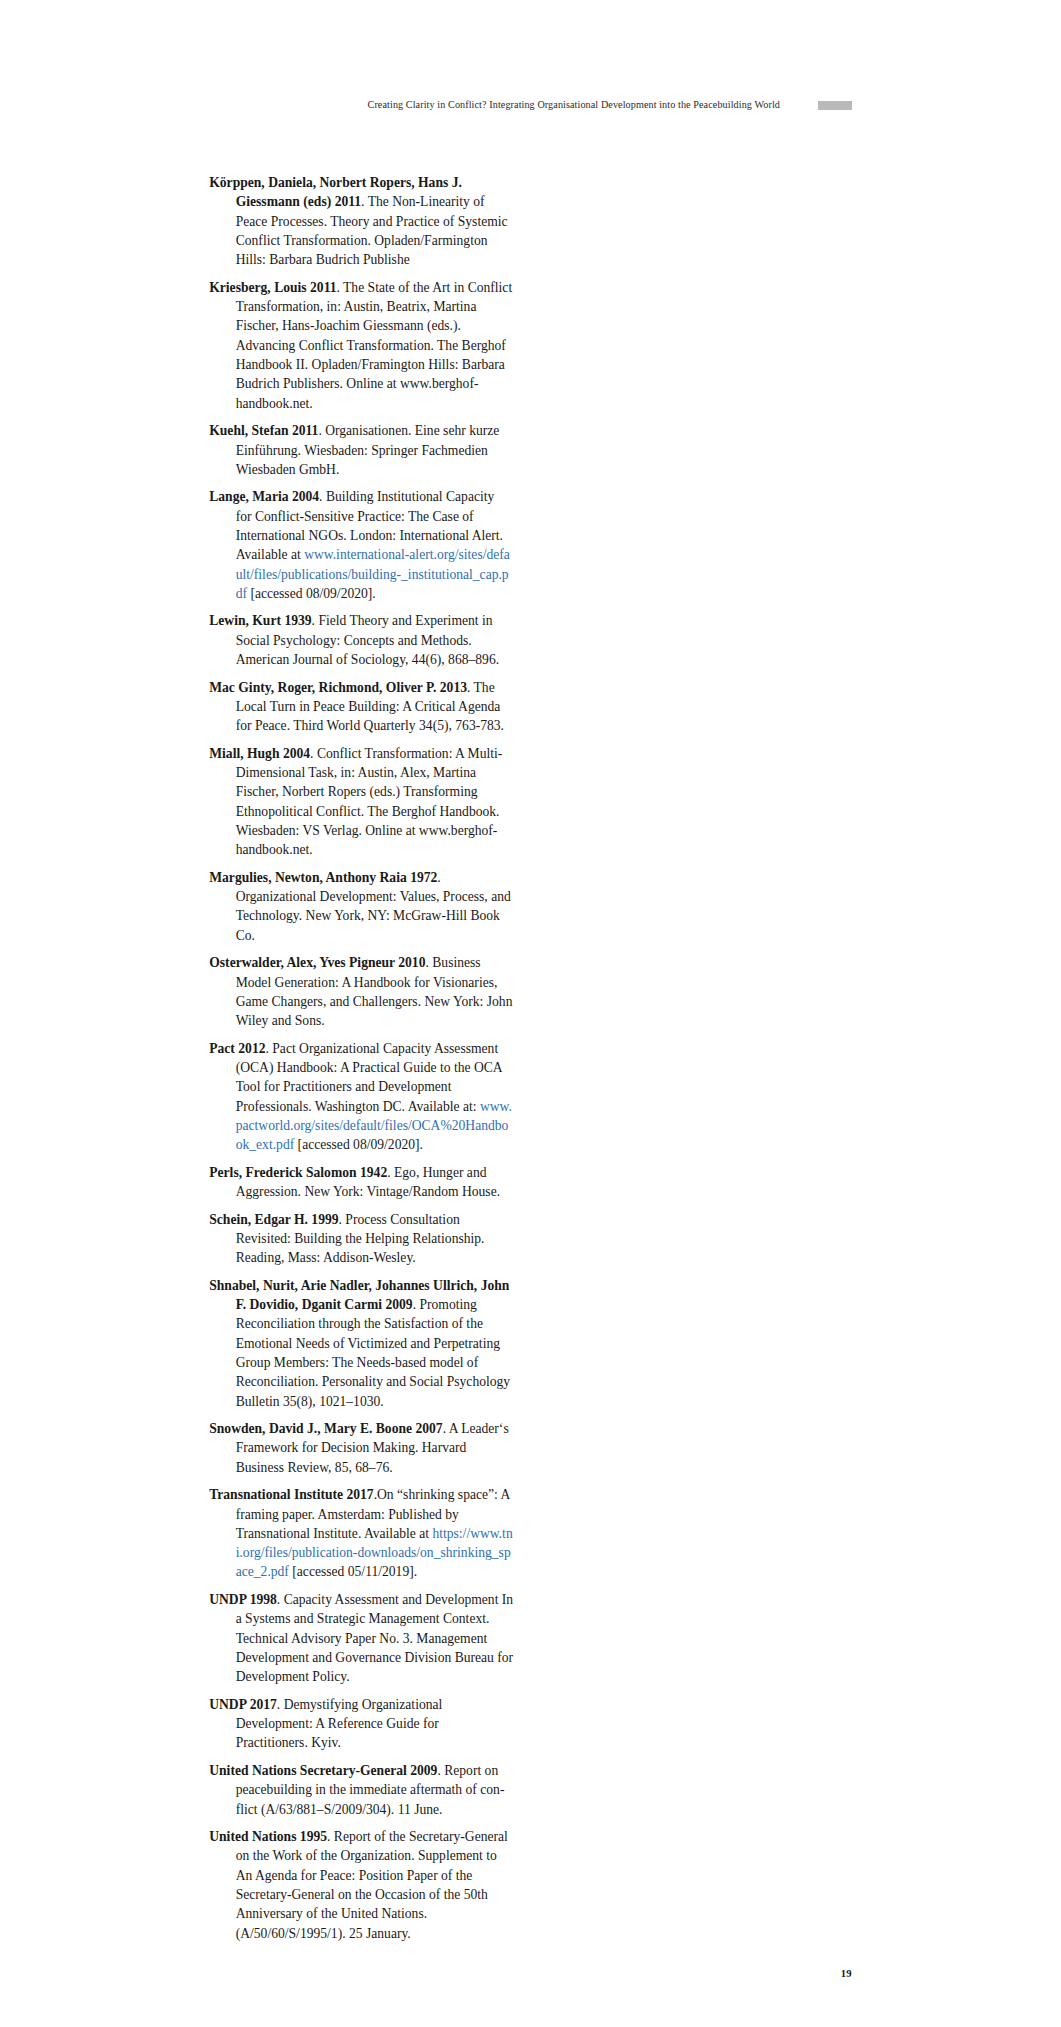Creating Clarity in Conflict? Integrating Organisational Development into the Peacebuilding World
Körppen, Daniela, Norbert Ropers, Hans J. Giessmann (eds) 2011. The Non-Linearity of Peace Processes. Theory and Practice of Systemic Conflict Transformation. Opladen/Farmington Hills: Barbara Budrich Publishe
Kriesberg, Louis 2011. The State of the Art in Conflict Transformation, in: Austin, Beatrix, Martina Fischer, Hans-Joachim Giessmann (eds.). Advancing Conflict Transformation. The Berghof Handbook II. Opladen/Framington Hills: Barbara Budrich Publishers. Online at www.berghof-handbook.net.
Kuehl, Stefan 2011. Organisationen. Eine sehr kurze Einführung. Wiesbaden: Springer Fachmedien Wiesbaden GmbH.
Lange, Maria 2004. Building Institutional Capacity for Conflict-Sensitive Practice: The Case of International NGOs. London: International Alert. Available at www.international-alert.org/sites/default/files/publications/building-_institutional_cap.pdf [accessed 08/09/2020].
Lewin, Kurt 1939. Field Theory and Experiment in Social Psychology: Concepts and Methods. American Journal of Sociology, 44(6), 868–896.
Mac Ginty, Roger, Richmond, Oliver P. 2013. The Local Turn in Peace Building: A Critical Agenda for Peace. Third World Quarterly 34(5), 763-783.
Miall, Hugh 2004. Conflict Transformation: A Multi-Dimensional Task, in: Austin, Alex, Martina Fischer, Norbert Ropers (eds.) Transforming Ethnopolitical Conflict. The Berghof Handbook. Wiesbaden: VS Verlag. Online at www.berghof-handbook.net.
Margulies, Newton, Anthony Raia 1972. Organizational Development: Values, Process, and Technology. New York, NY: McGraw-Hill Book Co.
Osterwalder, Alex, Yves Pigneur 2010. Business Model Generation: A Handbook for Visionaries, Game Changers, and Challengers. New York: John Wiley and Sons.
Pact 2012. Pact Organizational Capacity Assessment (OCA) Handbook: A Practical Guide to the OCA Tool for Practitioners and Development Professionals. Washington DC. Available at: www.pactworld.org/sites/default/files/OCA%20Handbook_ext.pdf [accessed 08/09/2020].
Perls, Frederick Salomon 1942. Ego, Hunger and Aggression. New York: Vintage/Random House.
Schein, Edgar H. 1999. Process Consultation Revisited: Building the Helping Relationship. Reading, Mass: Addison-Wesley.
Shnabel, Nurit, Arie Nadler, Johannes Ullrich, John F. Dovidio, Dganit Carmi 2009. Promoting Reconciliation through the Satisfaction of the Emotional Needs of Victimized and Perpetrating Group Members: The Needs-based model of Reconciliation. Personality and Social Psychology Bulletin 35(8), 1021–1030.
Snowden, David J., Mary E. Boone 2007. A Leader‘s Framework for Decision Making. Harvard Business Review, 85, 68–76.
Transnational Institute 2017.On “shrinking space”: A framing paper. Amsterdam: Published by Transnational Institute. Available at https://www.tni.org/files/publication-downloads/on_shrinking_space_2.pdf [accessed 05/11/2019].
UNDP 1998. Capacity Assessment and Development In a Systems and Strategic Management Context. Technical Advisory Paper No. 3. Management Development and Governance Division Bureau for Development Policy.
UNDP 2017. Demystifying Organizational Development: A Reference Guide for Practitioners. Kyiv.
United Nations Secretary-General 2009. Report on peacebuilding in the immediate aftermath of conflict (A/63/881–S/2009/304). 11 June.
United Nations 1995. Report of the Secretary-General on the Work of the Organization. Supplement to An Agenda for Peace: Position Paper of the Secretary-General on the Occasion of the 50th Anniversary of the United Nations. (A/50/60/S/1995/1). 25 January.
19